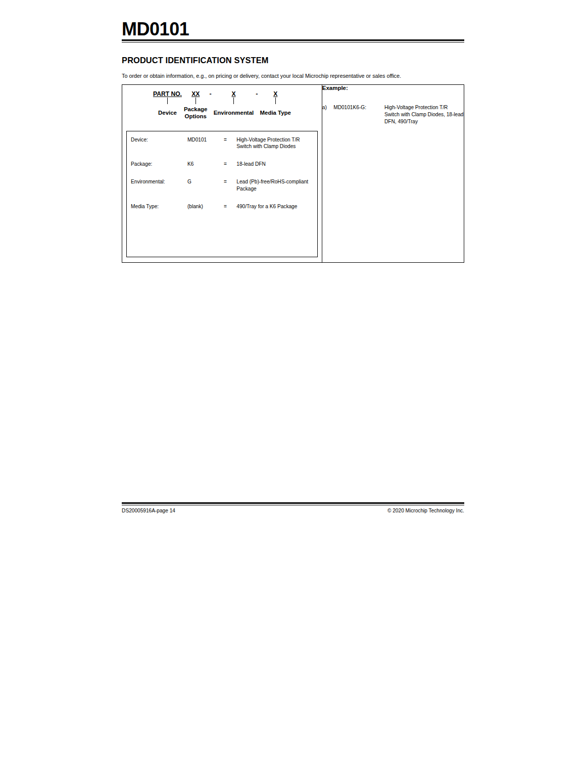MD0101
PRODUCT IDENTIFICATION SYSTEM
To order or obtain information, e.g., on pricing or delivery, contact your local Microchip representative or sales office.
| / PART NO. / XX / - / X / - / X / / Device / Package Options / / Environmental / / Media Type / / Device: / MD0101 / = / High-Voltage Protection T/R Switch with Clamp Diodes / / Package: / K6 / = / 18-lead DFN / / Environmental: / G / = / Lead (Pb)-free/RoHS-compliant Package / / Media Type: / (blank) / = / 490/Tray for a K6 Package / | Example: / a) / MD0101K6-G: / High-Voltage Protection T/R Switch with Clamp Diodes, 18-lead DFN, 490/Tray / |
DS20005916A-page 14
© 2020 Microchip Technology Inc.